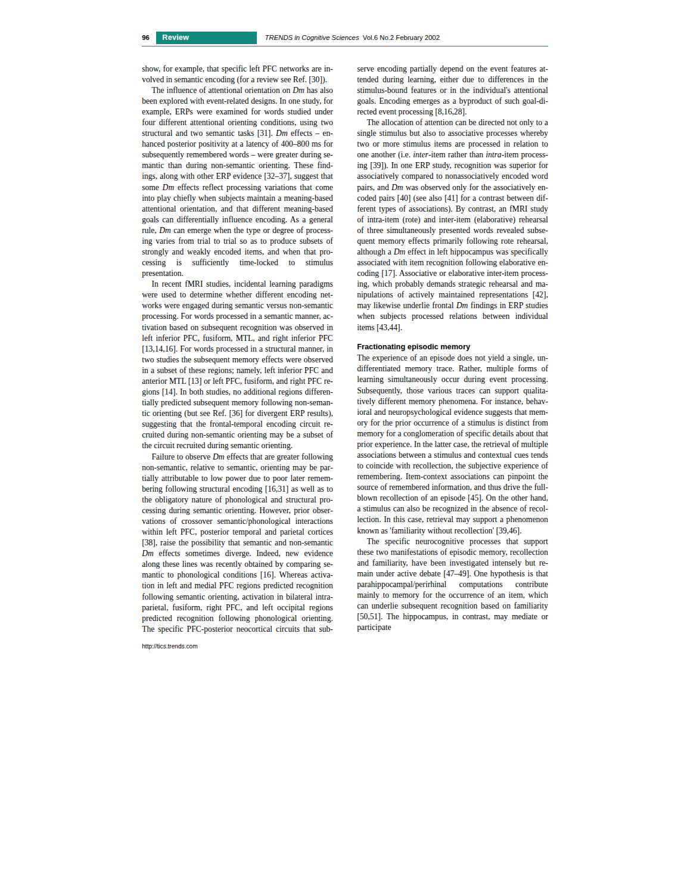96
Review
TRENDS in Cognitive Sciences Vol.6 No.2 February 2002
show, for example, that specific left PFC networks are involved in semantic encoding (for a review see Ref. [30]).
The influence of attentional orientation on Dm has also been explored with event-related designs. In one study, for example, ERPs were examined for words studied under four different attentional orienting conditions, using two structural and two semantic tasks [31]. Dm effects – enhanced posterior positivity at a latency of 400–800 ms for subsequently remembered words – were greater during semantic than during non-semantic orienting. These findings, along with other ERP evidence [32–37], suggest that some Dm effects reflect processing variations that come into play chiefly when subjects maintain a meaning-based attentional orientation, and that different meaning-based goals can differentially influence encoding. As a general rule, Dm can emerge when the type or degree of processing varies from trial to trial so as to produce subsets of strongly and weakly encoded items, and when that processing is sufficiently time-locked to stimulus presentation.
In recent fMRI studies, incidental learning paradigms were used to determine whether different encoding networks were engaged during semantic versus non-semantic processing. For words processed in a semantic manner, activation based on subsequent recognition was observed in left inferior PFC, fusiform, MTL, and right inferior PFC [13,14,16]. For words processed in a structural manner, in two studies the subsequent memory effects were observed in a subset of these regions; namely, left inferior PFC and anterior MTL [13] or left PFC, fusiform, and right PFC regions [14]. In both studies, no additional regions differentially predicted subsequent memory following non-semantic orienting (but see Ref. [36] for divergent ERP results), suggesting that the frontal-temporal encoding circuit recruited during non-semantic orienting may be a subset of the circuit recruited during semantic orienting.
Failure to observe Dm effects that are greater following non-semantic, relative to semantic, orienting may be partially attributable to low power due to poor later remembering following structural encoding [16,31] as well as to the obligatory nature of phonological and structural processing during semantic orienting. However, prior observations of crossover semantic/phonological interactions within left PFC, posterior temporal and parietal cortices [38], raise the possibility that semantic and non-semantic Dm effects sometimes diverge. Indeed, new evidence along these lines was recently obtained by comparing semantic to phonological conditions [16]. Whereas activation in left and medial PFC regions predicted recognition following semantic orienting, activation in bilateral intraparietal, fusiform, right PFC, and left occipital regions predicted recognition following phonological orienting. The specific PFC-posterior neocortical circuits that subserve encoding partially depend on the event features attended during learning, either due to differences in the stimulus-bound features or in the individual's attentional goals. Encoding emerges as a byproduct of such goal-directed event processing [8,16,28].
The allocation of attention can be directed not only to a single stimulus but also to associative processes whereby two or more stimulus items are processed in relation to one another (i.e. inter-item rather than intra-item processing [39]). In one ERP study, recognition was superior for associatively compared to nonassociatively encoded word pairs, and Dm was observed only for the associatively encoded pairs [40] (see also [41] for a contrast between different types of associations). By contrast, an fMRI study of intra-item (rote) and inter-item (elaborative) rehearsal of three simultaneously presented words revealed subsequent memory effects primarily following rote rehearsal, although a Dm effect in left hippocampus was specifically associated with item recognition following elaborative encoding [17]. Associative or elaborative inter-item processing, which probably demands strategic rehearsal and manipulations of actively maintained representations [42], may likewise underlie frontal Dm findings in ERP studies when subjects processed relations between individual items [43,44].
Fractionating episodic memory
The experience of an episode does not yield a single, undifferentiated memory trace. Rather, multiple forms of learning simultaneously occur during event processing. Subsequently, those various traces can support qualitatively different memory phenomena. For instance, behavioral and neuropsychological evidence suggests that memory for the prior occurrence of a stimulus is distinct from memory for a conglomeration of specific details about that prior experience. In the latter case, the retrieval of multiple associations between a stimulus and contextual cues tends to coincide with recollection, the subjective experience of remembering. Item-context associations can pinpoint the source of remembered information, and thus drive the full-blown recollection of an episode [45]. On the other hand, a stimulus can also be recognized in the absence of recollection. In this case, retrieval may support a phenomenon known as 'familiarity without recollection' [39,46].
The specific neurocognitive processes that support these two manifestations of episodic memory, recollection and familiarity, have been investigated intensely but remain under active debate [47–49]. One hypothesis is that parahippocampal/perirhinal computations contribute mainly to memory for the occurrence of an item, which can underlie subsequent recognition based on familiarity [50,51]. The hippocampus, in contrast, may mediate or participate
http://tics.trends.com